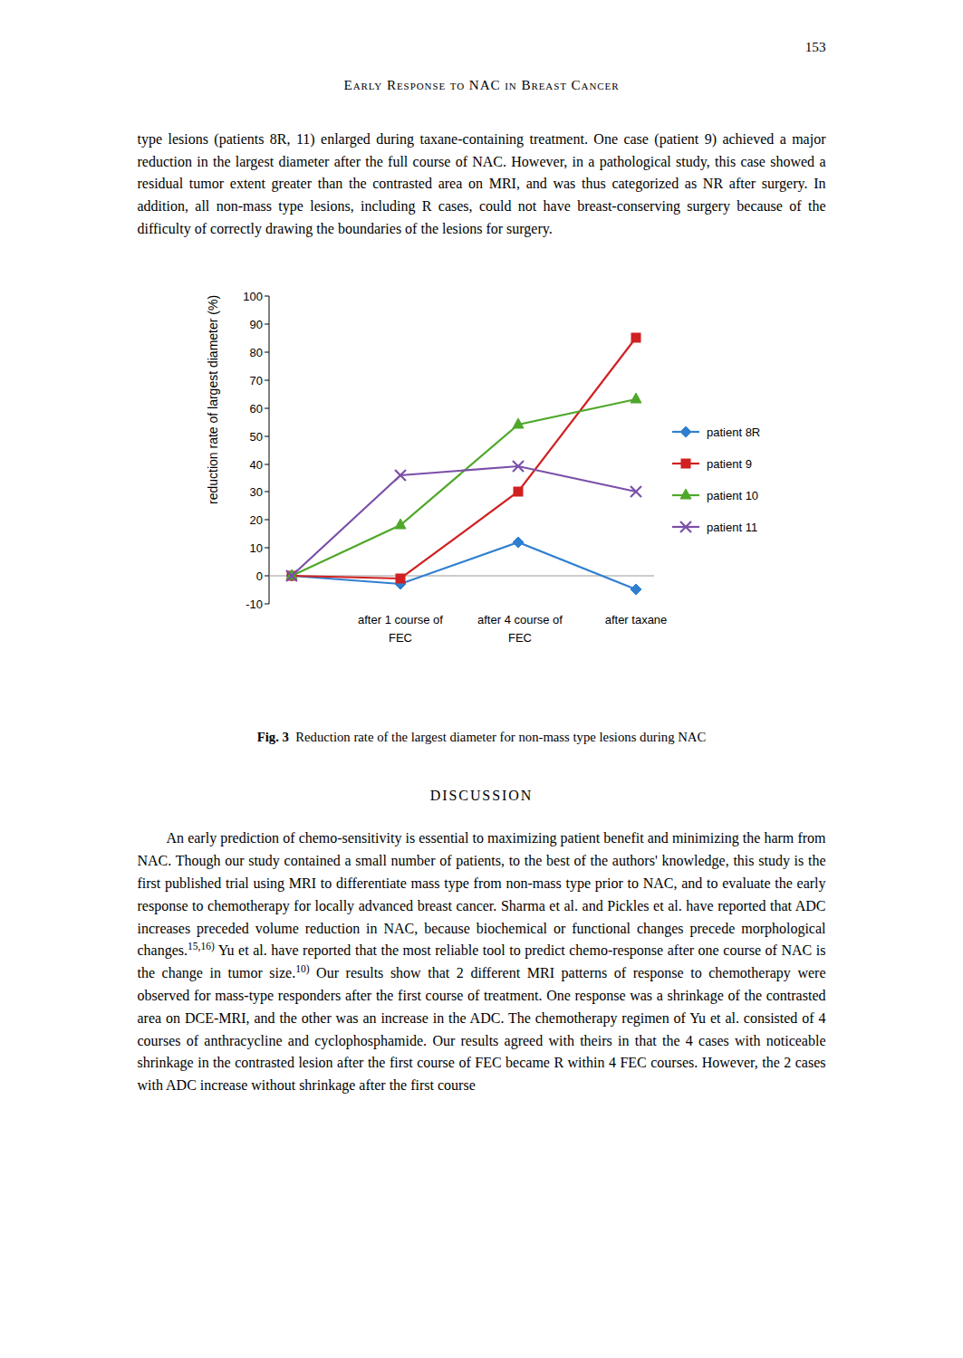153
Early Response to NAC in Breast Cancer
type lesions (patients 8R, 11) enlarged during taxane-containing treatment. One case (patient 9) achieved a major reduction in the largest diameter after the full course of NAC. However, in a pathological study, this case showed a residual tumor extent greater than the contrasted area on MRI, and was thus categorized as NR after surgery. In addition, all non-mass type lesions, including R cases, could not have breast-conserving surgery because of the difficulty of correctly drawing the boundaries of the lesions for surgery.
100 90 80 70 60 50 40 30 20 10 0 -10 reduction rate of largest diameter (%) after 1 course of FEC after 4 course of FEC after taxane patient 8R patient 9 patient 10 patient 11
Fig. 3 Reduction rate of the largest diameter for non-mass type lesions during NAC
DISCUSSION
An early prediction of chemo-sensitivity is essential to maximizing patient benefit and minimizing the harm from NAC. Though our study contained a small number of patients, to the best of the authors' knowledge, this study is the first published trial using MRI to differentiate mass type from non-mass type prior to NAC, and to evaluate the early response to chemotherapy for locally advanced breast cancer. Sharma et al. and Pickles et al. have reported that ADC increases preceded volume reduction in NAC, because biochemical or functional changes precede morphological changes.15,16) Yu et al. have reported that the most reliable tool to predict chemo-response after one course of NAC is the change in tumor size.10) Our results show that 2 different MRI patterns of response to chemotherapy were observed for mass-type responders after the first course of treatment. One response was a shrinkage of the contrasted area on DCE-MRI, and the other was an increase in the ADC. The chemotherapy regimen of Yu et al. consisted of 4 courses of anthracycline and cyclophosphamide. Our results agreed with theirs in that the 4 cases with noticeable shrinkage in the contrasted lesion after the first course of FEC became R within 4 FEC courses. However, the 2 cases with ADC increase without shrinkage after the first course